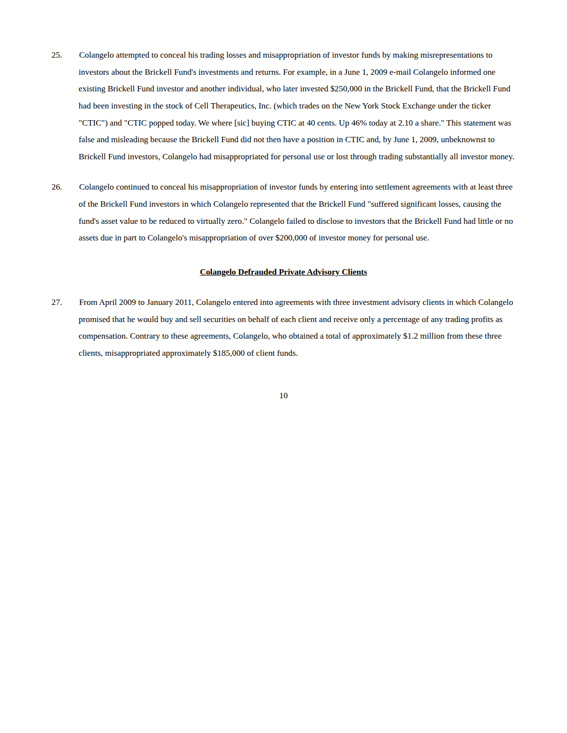25. Colangelo attempted to conceal his trading losses and misappropriation of investor funds by making misrepresentations to investors about the Brickell Fund's investments and returns. For example, in a June 1, 2009 e-mail Colangelo informed one existing Brickell Fund investor and another individual, who later invested $250,000 in the Brickell Fund, that the Brickell Fund had been investing in the stock of Cell Therapeutics, Inc. (which trades on the New York Stock Exchange under the ticker "CTIC") and "CTIC popped today. We where [sic] buying CTIC at 40 cents. Up 46% today at 2.10 a share." This statement was false and misleading because the Brickell Fund did not then have a position in CTIC and, by June 1, 2009, unbeknownst to Brickell Fund investors, Colangelo had misappropriated for personal use or lost through trading substantially all investor money.
26. Colangelo continued to conceal his misappropriation of investor funds by entering into settlement agreements with at least three of the Brickell Fund investors in which Colangelo represented that the Brickell Fund "suffered significant losses, causing the fund's asset value to be reduced to virtually zero." Colangelo failed to disclose to investors that the Brickell Fund had little or no assets due in part to Colangelo's misappropriation of over $200,000 of investor money for personal use.
Colangelo Defrauded Private Advisory Clients
27. From April 2009 to January 2011, Colangelo entered into agreements with three investment advisory clients in which Colangelo promised that he would buy and sell securities on behalf of each client and receive only a percentage of any trading profits as compensation. Contrary to these agreements, Colangelo, who obtained a total of approximately $1.2 million from these three clients, misappropriated approximately $185,000 of client funds.
10